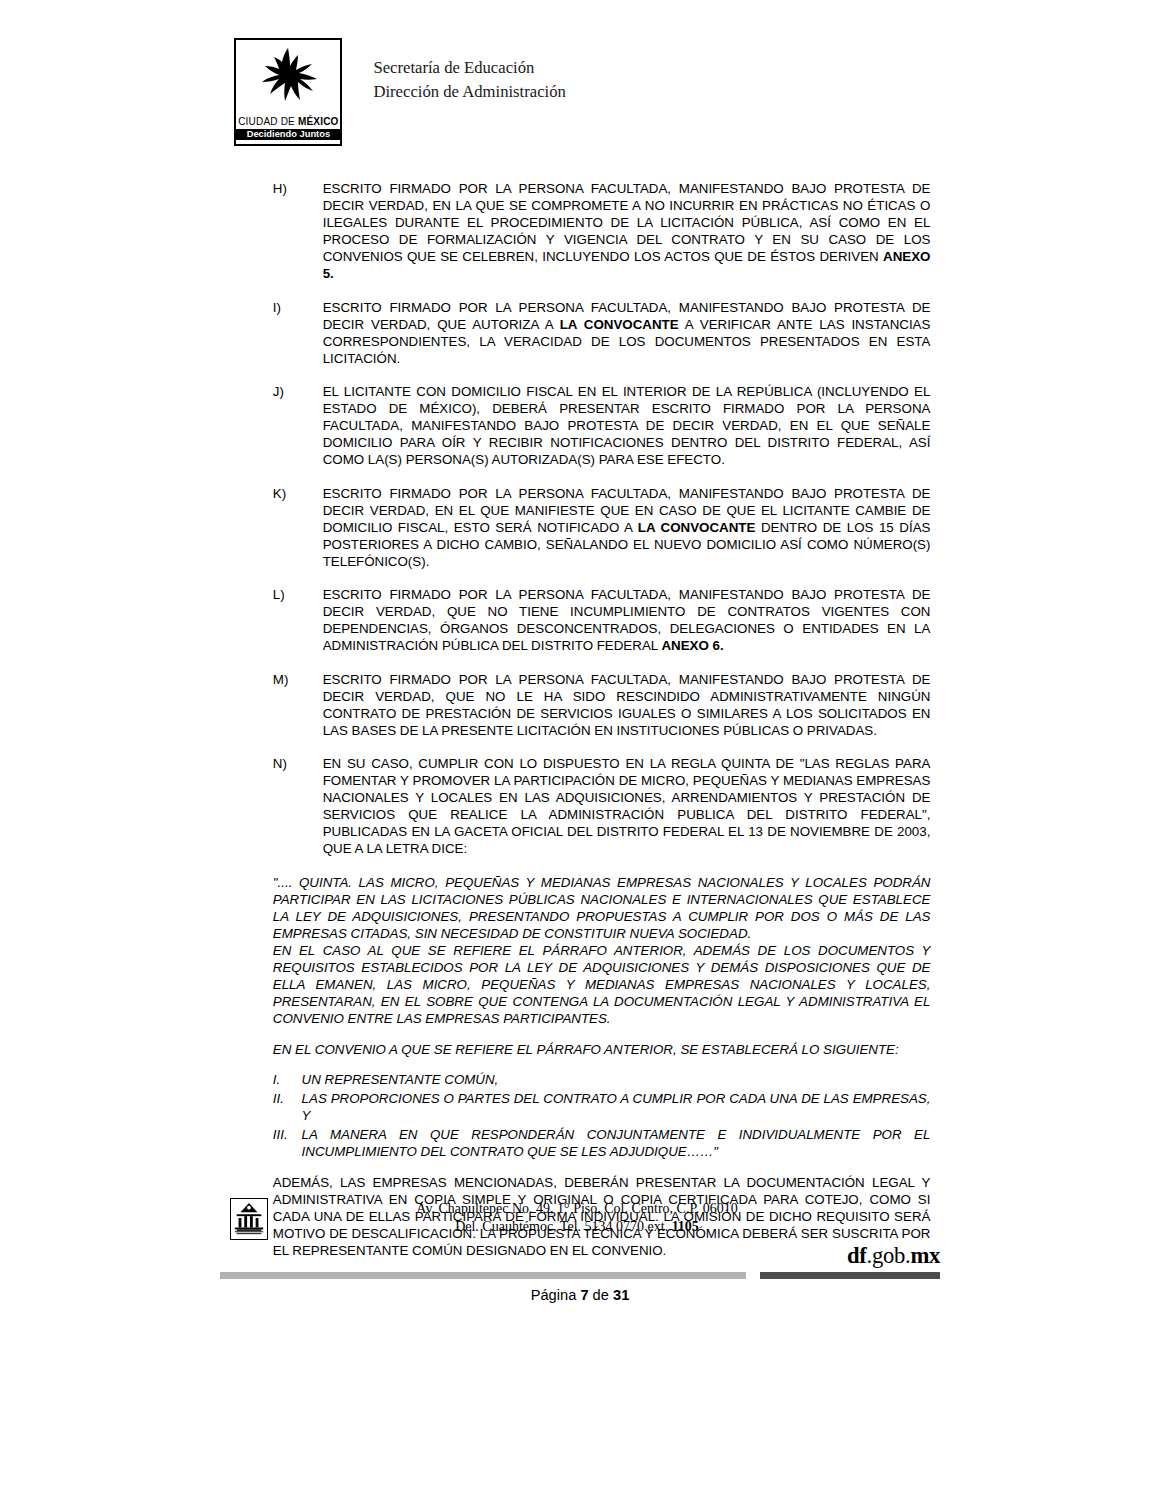CIUDAD DE MÉXICO
Decidiendo Juntos
Secretaría de Educación
Dirección de Administración
H)
ESCRITO FIRMADO POR LA PERSONA FACULTADA, MANIFESTANDO BAJO PROTESTA DE DECIR VERDAD, EN LA QUE SE COMPROMETE A NO INCURRIR EN PRÁCTICAS NO ÉTICAS O ILEGALES DURANTE EL PROCEDIMIENTO DE LA LICITACIÓN PÚBLICA, ASÍ COMO EN EL PROCESO DE FORMALIZACIÓN Y VIGENCIA DEL CONTRATO Y EN SU CASO DE LOS CONVENIOS QUE SE CELEBREN, INCLUYENDO LOS ACTOS QUE DE ÉSTOS DERIVEN ANEXO 5.
I)
ESCRITO FIRMADO POR LA PERSONA FACULTADA, MANIFESTANDO BAJO PROTESTA DE DECIR VERDAD, QUE AUTORIZA A LA CONVOCANTE A VERIFICAR ANTE LAS INSTANCIAS CORRESPONDIENTES, LA VERACIDAD DE LOS DOCUMENTOS PRESENTADOS EN ESTA LICITACIÓN.
J)
EL LICITANTE CON DOMICILIO FISCAL EN EL INTERIOR DE LA REPÚBLICA (INCLUYENDO EL ESTADO DE MÉXICO), DEBERÁ PRESENTAR ESCRITO FIRMADO POR LA PERSONA FACULTADA, MANIFESTANDO BAJO PROTESTA DE DECIR VERDAD, EN EL QUE SEÑALE DOMICILIO PARA OÍR Y RECIBIR NOTIFICACIONES DENTRO DEL DISTRITO FEDERAL, ASÍ COMO LA(S) PERSONA(S) AUTORIZADA(S) PARA ESE EFECTO.
K)
ESCRITO FIRMADO POR LA PERSONA FACULTADA, MANIFESTANDO BAJO PROTESTA DE DECIR VERDAD, EN EL QUE MANIFIESTE QUE EN CASO DE QUE EL LICITANTE CAMBIE DE DOMICILIO FISCAL, ESTO SERÁ NOTIFICADO A LA CONVOCANTE DENTRO DE LOS 15 DÍAS POSTERIORES A DICHO CAMBIO, SEÑALANDO EL NUEVO DOMICILIO ASÍ COMO NÚMERO(S) TELEFÓNICO(S).
L)
ESCRITO FIRMADO POR LA PERSONA FACULTADA, MANIFESTANDO BAJO PROTESTA DE DECIR VERDAD, QUE NO TIENE INCUMPLIMIENTO DE CONTRATOS VIGENTES CON DEPENDENCIAS, ÓRGANOS DESCONCENTRADOS, DELEGACIONES O ENTIDADES EN LA ADMINISTRACIÓN PÚBLICA DEL DISTRITO FEDERAL ANEXO 6.
M)
ESCRITO FIRMADO POR LA PERSONA FACULTADA, MANIFESTANDO BAJO PROTESTA DE DECIR VERDAD, QUE NO LE HA SIDO RESCINDIDO ADMINISTRATIVAMENTE NINGÚN CONTRATO DE PRESTACIÓN DE SERVICIOS IGUALES O SIMILARES A LOS SOLICITADOS EN LAS BASES DE LA PRESENTE LICITACIÓN EN INSTITUCIONES PÚBLICAS O PRIVADAS.
N)
EN SU CASO, CUMPLIR CON LO DISPUESTO EN LA REGLA QUINTA DE "LAS REGLAS PARA FOMENTAR Y PROMOVER LA PARTICIPACIÓN DE MICRO, PEQUEÑAS Y MEDIANAS EMPRESAS NACIONALES Y LOCALES EN LAS ADQUISICIONES, ARRENDAMIENTOS Y PRESTACIÓN DE SERVICIOS QUE REALICE LA ADMINISTRACIÓN PUBLICA DEL DISTRITO FEDERAL", PUBLICADAS EN LA GACETA OFICIAL DEL DISTRITO FEDERAL EL 13 DE NOVIEMBRE DE 2003, QUE A LA LETRA DICE:
".... QUINTA. LAS MICRO, PEQUEÑAS Y MEDIANAS EMPRESAS NACIONALES Y LOCALES PODRÁN PARTICIPAR EN LAS LICITACIONES PÚBLICAS NACIONALES E INTERNACIONALES QUE ESTABLECE LA LEY DE ADQUISICIONES, PRESENTANDO PROPUESTAS A CUMPLIR POR DOS O MÁS DE LAS EMPRESAS CITADAS, SIN NECESIDAD DE CONSTITUIR NUEVA SOCIEDAD.
EN EL CASO AL QUE SE REFIERE EL PÁRRAFO ANTERIOR, ADEMÁS DE LOS DOCUMENTOS Y REQUISITOS ESTABLECIDOS POR LA LEY DE ADQUISICIONES Y DEMÁS DISPOSICIONES QUE DE ELLA EMANEN, LAS MICRO, PEQUEÑAS Y MEDIANAS EMPRESAS NACIONALES Y LOCALES, PRESENTARAN, EN EL SOBRE QUE CONTENGA LA DOCUMENTACIÓN LEGAL Y ADMINISTRATIVA EL CONVENIO ENTRE LAS EMPRESAS PARTICIPANTES.
EN EL CONVENIO A QUE SE REFIERE EL PÁRRAFO ANTERIOR, SE ESTABLECERÁ LO SIGUIENTE:
I.
UN REPRESENTANTE COMÚN,
II.
LAS PROPORCIONES O PARTES DEL CONTRATO A CUMPLIR POR CADA UNA DE LAS EMPRESAS, Y
III.
LA MANERA EN QUE RESPONDERÁN CONJUNTAMENTE E INDIVIDUALMENTE POR EL INCUMPLIMIENTO DEL CONTRATO QUE SE LES ADJUDIQUE……"
ADEMÁS, LAS EMPRESAS MENCIONADAS, DEBERÁN PRESENTAR LA DOCUMENTACIÓN LEGAL Y ADMINISTRATIVA EN COPIA SIMPLE Y ORIGINAL O COPIA CERTIFICADA PARA COTEJO, COMO SI CADA UNA DE ELLAS PARTICIPARA DE FORMA INDIVIDUAL. LA OMISIÓN DE DICHO REQUISITO SERÁ MOTIVO DE DESCALIFICACIÓN. LA PROPUESTA TÉCNICA Y ECONÓMICA DEBERÁ SER SUSCRITA POR EL REPRESENTANTE COMÚN DESIGNADO EN EL CONVENIO.
Av. Chapultepec No. 49, 1° Piso, Col. Centro, C.P. 06010
Del. Cuauhtémoc, Tel. 5134 0770 ext. 1105
df.gob.mx
Página 7 de 31